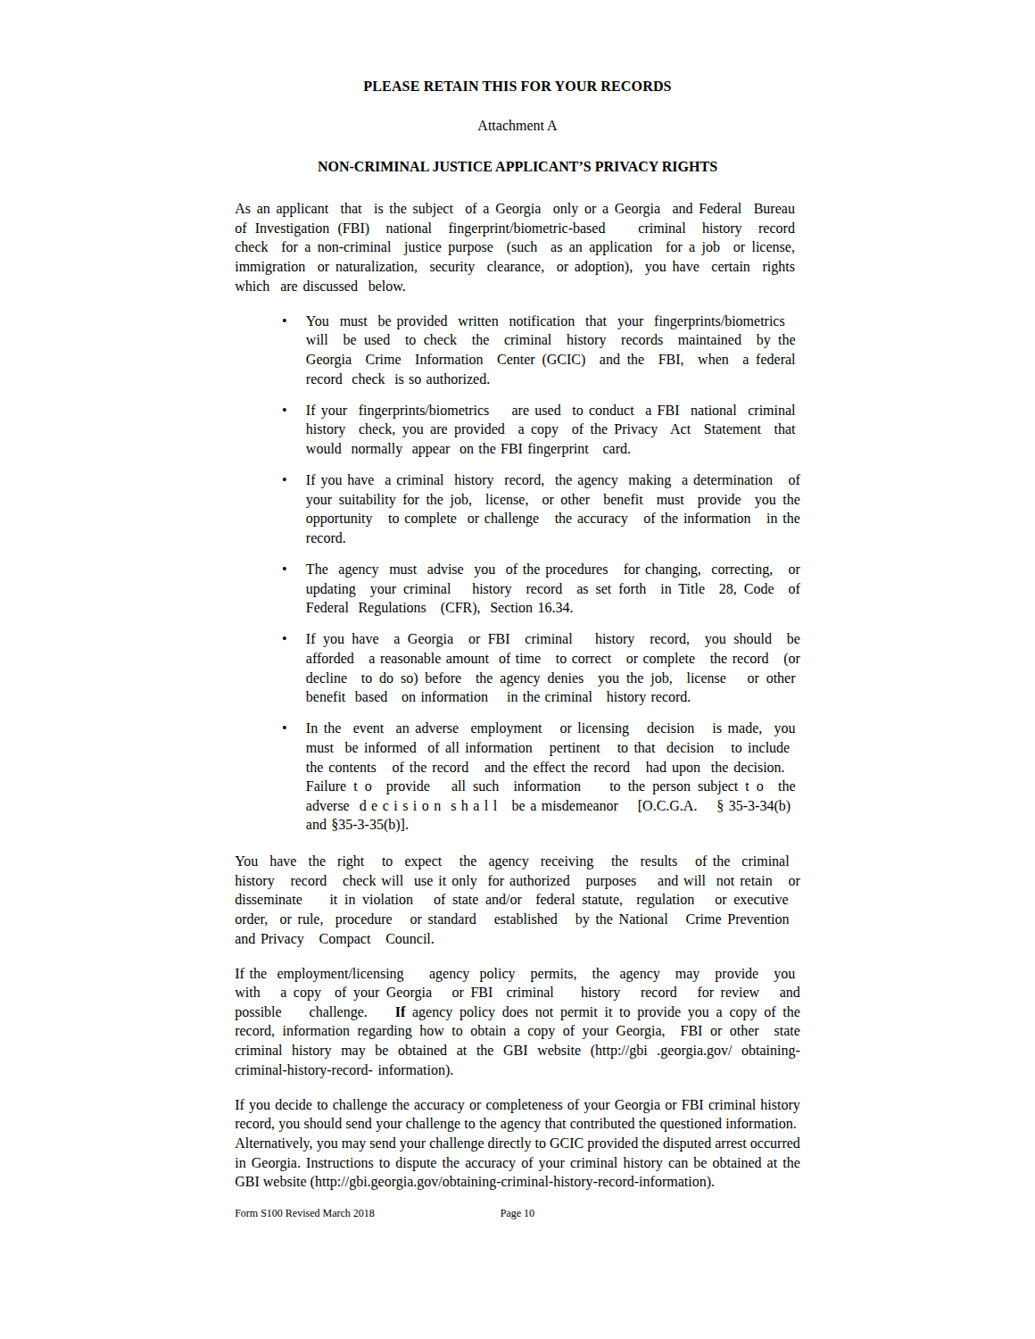PLEASE RETAIN THIS FOR YOUR RECORDS
Attachment A
NON-CRIMINAL JUSTICE APPLICANT’S PRIVACY RIGHTS
As an applicant that is the subject of a Georgia only or a Georgia and Federal Bureau of Investigation (FBI) national fingerprint/biometric-based criminal history record check for a non-criminal justice purpose (such as an application for a job or license, immigration or naturalization, security clearance, or adoption), you have certain rights which are discussed below.
You must be provided written notification that your fingerprints/biometrics will be used to check the criminal history records maintained by the Georgia Crime Information Center (GCIC) and the FBI, when a federal record check is so authorized.
If your fingerprints/biometrics are used to conduct a FBI national criminal history check, you are provided a copy of the Privacy Act Statement that would normally appear on the FBI fingerprint card.
If you have a criminal history record, the agency making a determination of your suitability for the job, license, or other benefit must provide you the opportunity to complete or challenge the accuracy of the information in the record.
The agency must advise you of the procedures for changing, correcting, or updating your criminal history record as set forth in Title 28, Code of Federal Regulations (CFR), Section 16.34.
If you have a Georgia or FBI criminal history record, you should be afforded a reasonable amount of time to correct or complete the record (or decline to do so) before the agency denies you the job, license or other benefit based on information in the criminal history record.
In the event an adverse employment or licensing decision is made, you must be informed of all information pertinent to that decision to include the contents of the record and the effect the record had upon the decision. Failure t o provide all such information to the person subject t o the adverse d e c i s i o n s h a l l be a misdemeanor [O.C.G.A. § 35-3-34(b) and §35-3-35(b)].
You have the right to expect the agency receiving the results of the criminal history record check will use it only for authorized purposes and will not retain or disseminate it in violation of state and/or federal statute, regulation or executive order, or rule, procedure or standard established by the National Crime Prevention and Privacy Compact Council.
If the employment/licensing agency policy permits, the agency may provide you with a copy of your Georgia or FBI criminal history record for review and possible challenge. If agency policy does not permit it to provide you a copy of the record, information regarding how to obtain a copy of your Georgia, FBI or other state criminal history may be obtained at the GBI website (http://gbi .georgia.gov/ obtaining-criminal-history-record- information).
If you decide to challenge the accuracy or completeness of your Georgia or FBI criminal history record, you should send your challenge to the agency that contributed the questioned information. Alternatively, you may send your challenge directly to GCIC provided the disputed arrest occurred in Georgia. Instructions to dispute the accuracy of your criminal history can be obtained at the GBI website (http://gbi.georgia.gov/obtaining-criminal-history-record-information).
Form S100 Revised March 2018
Page 10